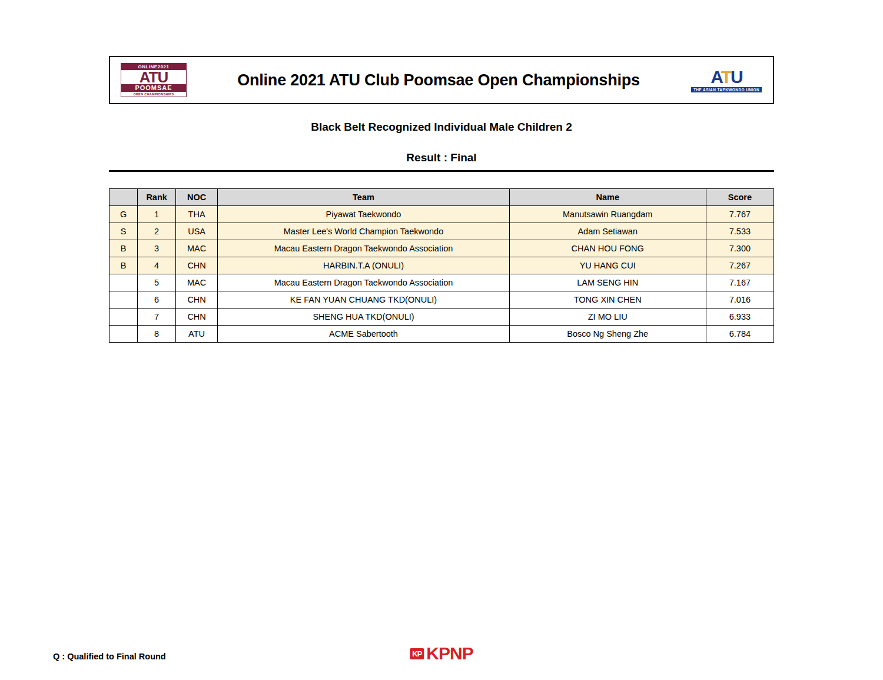ONLINE2021
ATU
POOMSAE
OPEN CHAMPIONSHIPS
Online 2021 ATU Club Poomsae Open Championships
ATU
THE ASIAN TAEKWONDO UNION
Black Belt Recognized Individual Male Children 2
Result : Final
| | Rank | NOC | Team | Name | Score |
| --- | --- | --- | --- | --- | --- |
| G | 1 | THA | Piyawat Taekwondo | Manutsawin Ruangdam | 7.767 |
| S | 2 | USA | Master Lee's World Champion Taekwondo | Adam Setiawan | 7.533 |
| B | 3 | MAC | Macau Eastern Dragon Taekwondo Association | CHAN HOU FONG | 7.300 |
| B | 4 | CHN | HARBIN.T.A (ONULI) | YU HANG CUI | 7.267 |
| | 5 | MAC | Macau Eastern Dragon Taekwondo Association | LAM SENG HIN | 7.167 |
| | 6 | CHN | KE FAN YUAN CHUANG TKD(ONULI) | TONG XIN CHEN | 7.016 |
| | 7 | CHN | SHENG HUA TKD(ONULI) | ZI MO LIU | 6.933 |
| | 8 | ATU | ACME Sabertooth | Bosco Ng Sheng Zhe | 6.784 |
Q : Qualified to Final Round
KP KPNP